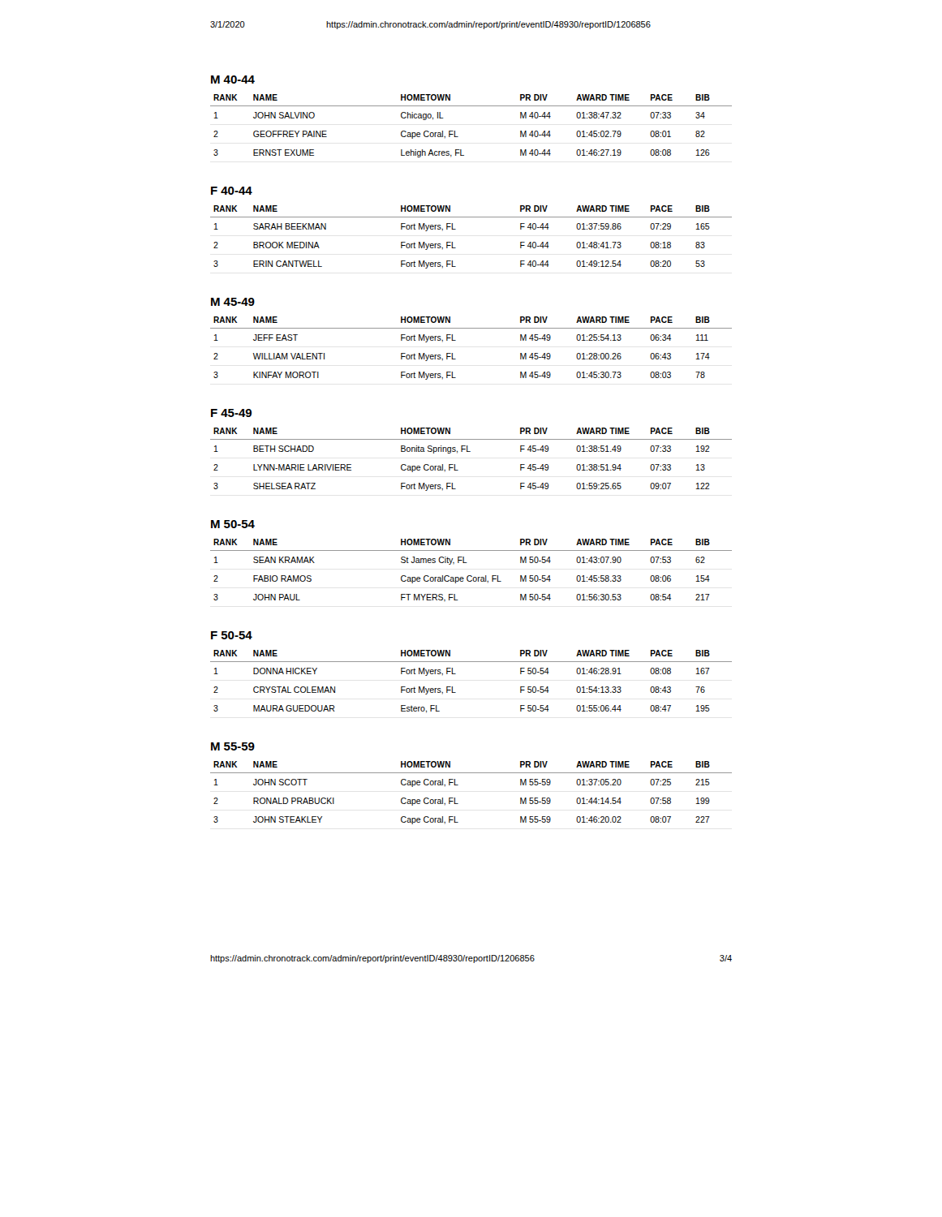3/1/2020
https://admin.chronotrack.com/admin/report/print/eventID/48930/reportID/1206856
M 40-44
| RANK | NAME | HOMETOWN | PR DIV | AWARD TIME | PACE | BIB |
| --- | --- | --- | --- | --- | --- | --- |
| 1 | JOHN SALVINO | Chicago, IL | M 40-44 | 01:38:47.32 | 07:33 | 34 |
| 2 | GEOFFREY PAINE | Cape Coral, FL | M 40-44 | 01:45:02.79 | 08:01 | 82 |
| 3 | ERNST EXUME | Lehigh Acres, FL | M 40-44 | 01:46:27.19 | 08:08 | 126 |
F 40-44
| RANK | NAME | HOMETOWN | PR DIV | AWARD TIME | PACE | BIB |
| --- | --- | --- | --- | --- | --- | --- |
| 1 | SARAH BEEKMAN | Fort Myers, FL | F 40-44 | 01:37:59.86 | 07:29 | 165 |
| 2 | BROOK MEDINA | Fort Myers, FL | F 40-44 | 01:48:41.73 | 08:18 | 83 |
| 3 | ERIN CANTWELL | Fort Myers, FL | F 40-44 | 01:49:12.54 | 08:20 | 53 |
M 45-49
| RANK | NAME | HOMETOWN | PR DIV | AWARD TIME | PACE | BIB |
| --- | --- | --- | --- | --- | --- | --- |
| 1 | JEFF EAST | Fort Myers, FL | M 45-49 | 01:25:54.13 | 06:34 | 111 |
| 2 | WILLIAM VALENTI | Fort Myers, FL | M 45-49 | 01:28:00.26 | 06:43 | 174 |
| 3 | KINFAY MOROTI | Fort Myers, FL | M 45-49 | 01:45:30.73 | 08:03 | 78 |
F 45-49
| RANK | NAME | HOMETOWN | PR DIV | AWARD TIME | PACE | BIB |
| --- | --- | --- | --- | --- | --- | --- |
| 1 | BETH SCHADD | Bonita Springs, FL | F 45-49 | 01:38:51.49 | 07:33 | 192 |
| 2 | LYNN-MARIE LARIVIERE | Cape Coral, FL | F 45-49 | 01:38:51.94 | 07:33 | 13 |
| 3 | SHELSEA RATZ | Fort Myers, FL | F 45-49 | 01:59:25.65 | 09:07 | 122 |
M 50-54
| RANK | NAME | HOMETOWN | PR DIV | AWARD TIME | PACE | BIB |
| --- | --- | --- | --- | --- | --- | --- |
| 1 | SEAN KRAMAK | St James City, FL | M 50-54 | 01:43:07.90 | 07:53 | 62 |
| 2 | FABIO RAMOS | Cape CoralCape Coral, FL | M 50-54 | 01:45:58.33 | 08:06 | 154 |
| 3 | JOHN PAUL | FT MYERS, FL | M 50-54 | 01:56:30.53 | 08:54 | 217 |
F 50-54
| RANK | NAME | HOMETOWN | PR DIV | AWARD TIME | PACE | BIB |
| --- | --- | --- | --- | --- | --- | --- |
| 1 | DONNA HICKEY | Fort Myers, FL | F 50-54 | 01:46:28.91 | 08:08 | 167 |
| 2 | CRYSTAL COLEMAN | Fort Myers, FL | F 50-54 | 01:54:13.33 | 08:43 | 76 |
| 3 | MAURA GUEDOUAR | Estero, FL | F 50-54 | 01:55:06.44 | 08:47 | 195 |
M 55-59
| RANK | NAME | HOMETOWN | PR DIV | AWARD TIME | PACE | BIB |
| --- | --- | --- | --- | --- | --- | --- |
| 1 | JOHN SCOTT | Cape Coral, FL | M 55-59 | 01:37:05.20 | 07:25 | 215 |
| 2 | RONALD PRABUCKI | Cape Coral, FL | M 55-59 | 01:44:14.54 | 07:58 | 199 |
| 3 | JOHN STEAKLEY | Cape Coral, FL | M 55-59 | 01:46:20.02 | 08:07 | 227 |
https://admin.chronotrack.com/admin/report/print/eventID/48930/reportID/1206856
3/4